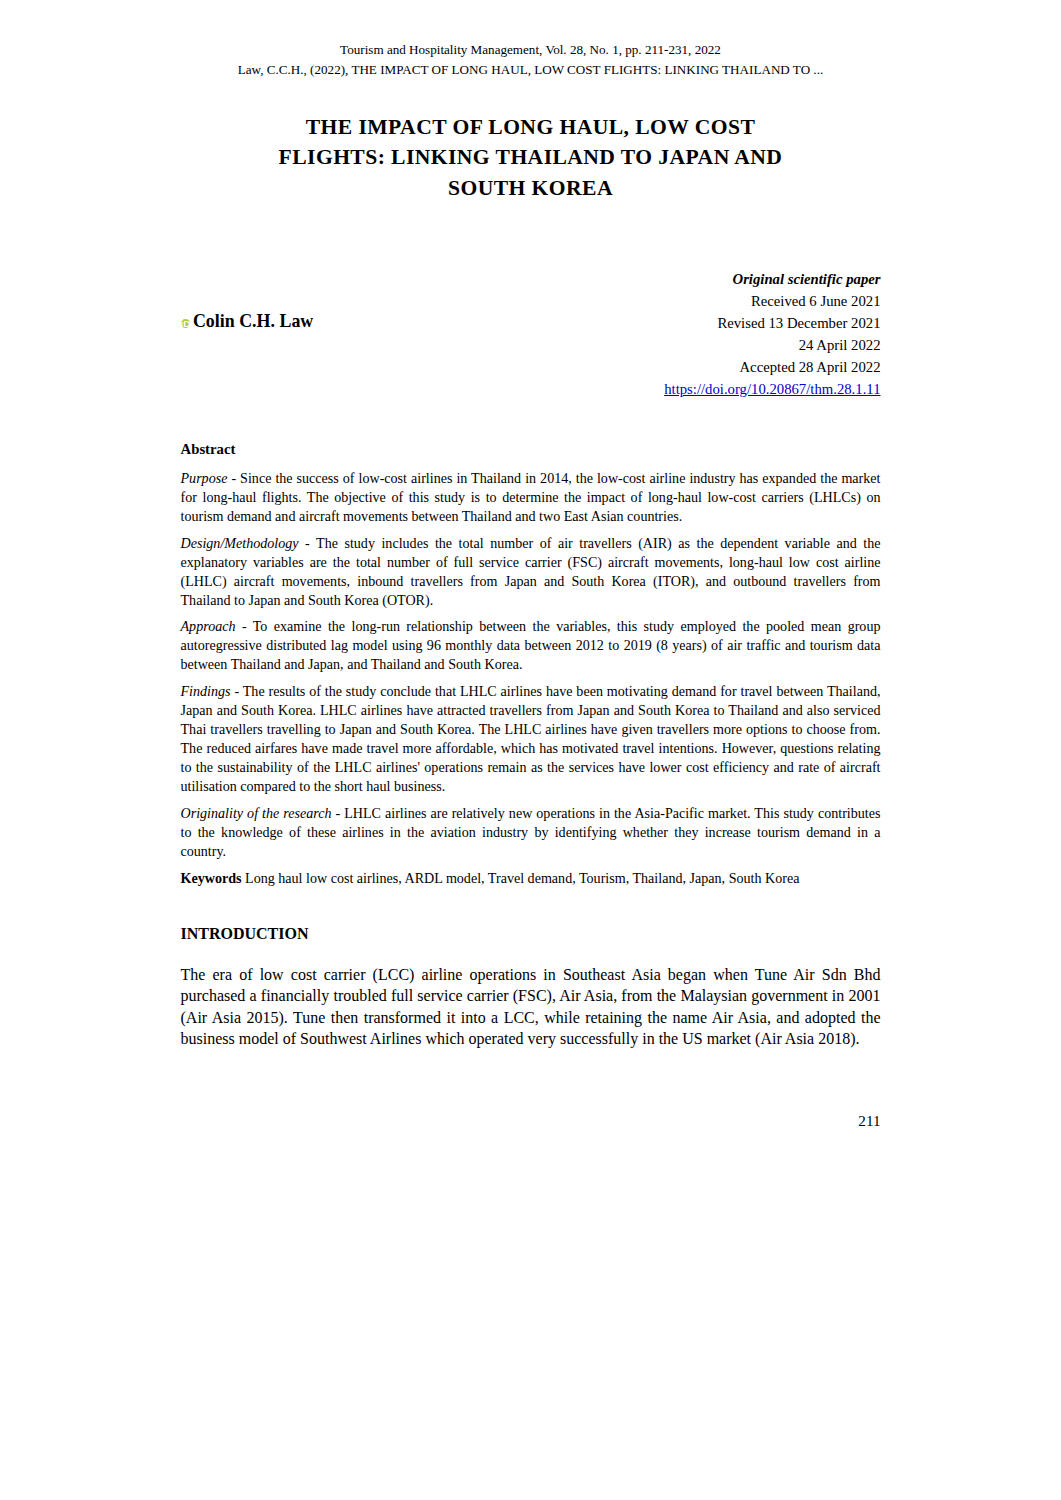Tourism and Hospitality Management, Vol. 28, No. 1, pp. 211-231, 2022
Law, C.C.H., (2022), THE IMPACT OF LONG HAUL, LOW COST FLIGHTS: LINKING THAILAND TO ...
The Impact of Long Haul, Low Cost
Flights: Linking Thailand to Japan and
South Korea
Original scientific paper
Received 6 June 2021
Revised 13 December 2021
24 April 2022
Accepted 28 April 2022
https://doi.org/10.20867/thm.28.1.11
iD Colin C.H. Law
Abstract
Purpose - Since the success of low-cost airlines in Thailand in 2014, the low-cost airline industry has expanded the market for long-haul flights. The objective of this study is to determine the impact of long-haul low-cost carriers (LHLCs) on tourism demand and aircraft movements between Thailand and two East Asian countries.
Design/Methodology - The study includes the total number of air travellers (AIR) as the dependent variable and the explanatory variables are the total number of full service carrier (FSC) aircraft movements, long-haul low cost airline (LHLC) aircraft movements, inbound travellers from Japan and South Korea (ITOR), and outbound travellers from Thailand to Japan and South Korea (OTOR).
Approach - To examine the long-run relationship between the variables, this study employed the pooled mean group autoregressive distributed lag model using 96 monthly data between 2012 to 2019 (8 years) of air traffic and tourism data between Thailand and Japan, and Thailand and South Korea.
Findings - The results of the study conclude that LHLC airlines have been motivating demand for travel between Thailand, Japan and South Korea. LHLC airlines have attracted travellers from Japan and South Korea to Thailand and also serviced Thai travellers travelling to Japan and South Korea. The LHLC airlines have given travellers more options to choose from. The reduced airfares have made travel more affordable, which has motivated travel intentions. However, questions relating to the sustainability of the LHLC airlines' operations remain as the services have lower cost efficiency and rate of aircraft utilisation compared to the short haul business.
Originality of the research - LHLC airlines are relatively new operations in the Asia-Pacific market. This study contributes to the knowledge of these airlines in the aviation industry by identifying whether they increase tourism demand in a country.
Keywords Long haul low cost airlines, ARDL model, Travel demand, Tourism, Thailand, Japan, South Korea
Introduction
The era of low cost carrier (LCC) airline operations in Southeast Asia began when Tune Air Sdn Bhd purchased a financially troubled full service carrier (FSC), Air Asia, from the Malaysian government in 2001 (Air Asia 2015). Tune then transformed it into a LCC, while retaining the name Air Asia, and adopted the business model of Southwest Airlines which operated very successfully in the US market (Air Asia 2018).
211